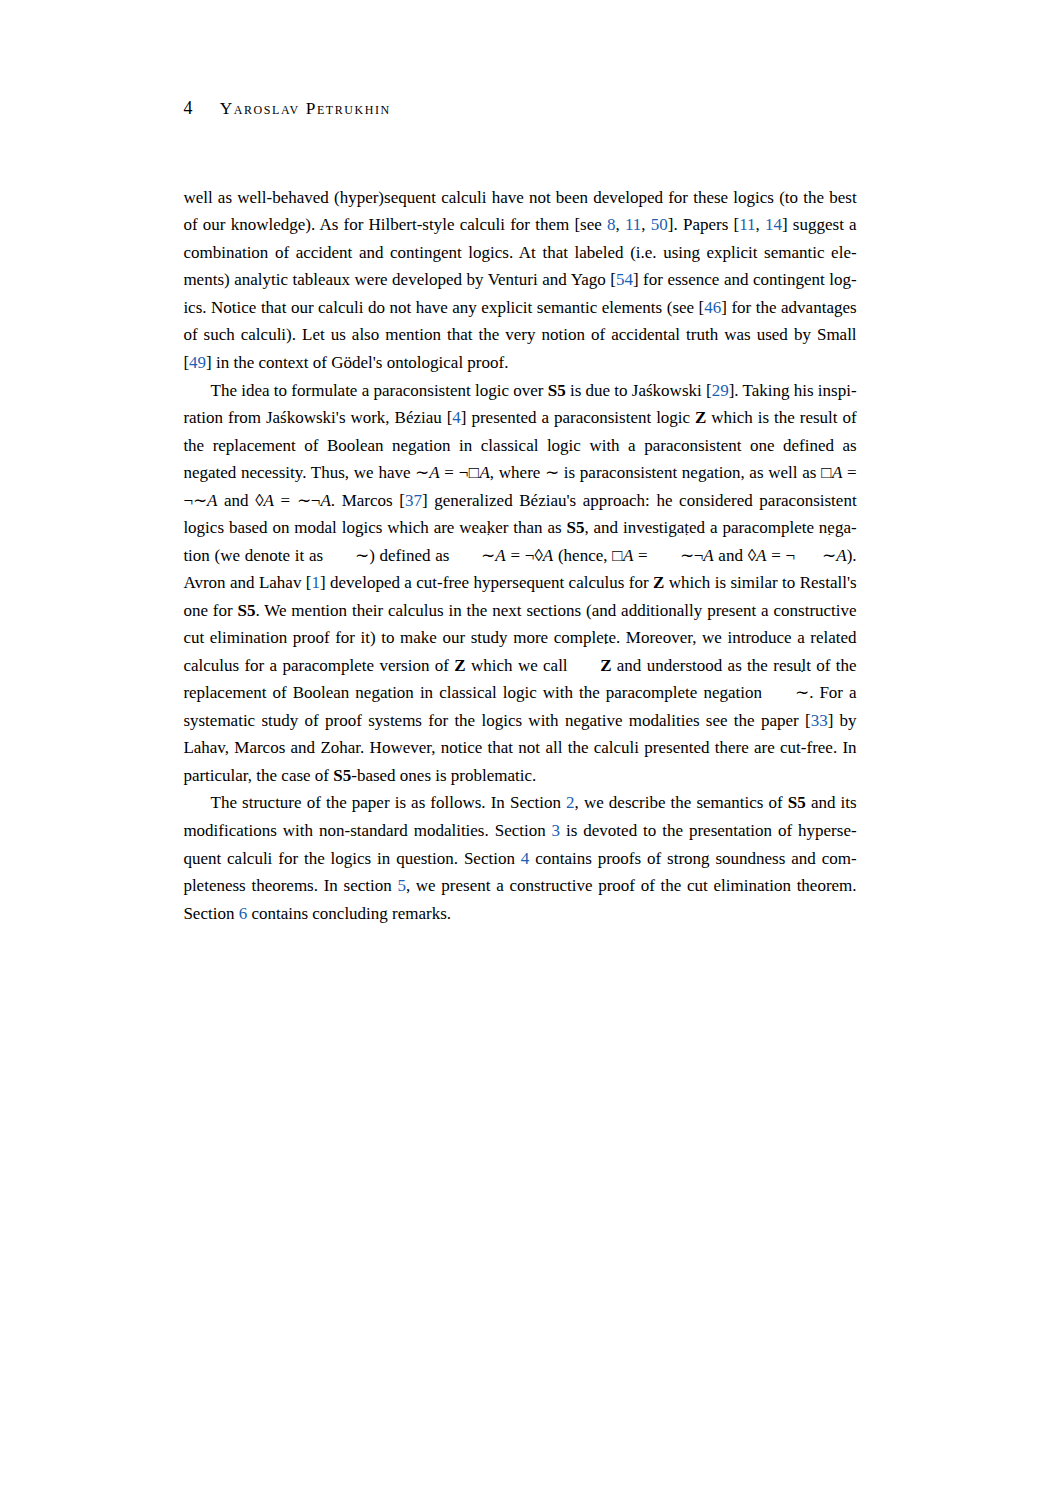4 Yaroslav Petrukhin
well as well-behaved (hyper)sequent calculi have not been developed for these logics (to the best of our knowledge). As for Hilbert-style calculi for them [see 8, 11, 50]. Papers [11, 14] suggest a combination of accident and contingent logics. At that labeled (i.e. using explicit semantic elements) analytic tableaux were developed by Venturi and Yago [54] for essence and contingent logics. Notice that our calculi do not have any explicit semantic elements (see [46] for the advantages of such calculi). Let us also mention that the very notion of accidental truth was used by Small [49] in the context of Gödel's ontological proof.
The idea to formulate a paraconsistent logic over S5 is due to Jaśkowski [29]. Taking his inspiration from Jaśkowski's work, Béziau [4] presented a paraconsistent logic Z which is the result of the replacement of Boolean negation in classical logic with a paraconsistent one defined as negated necessity. Thus, we have ∼A = ¬□A, where ∼ is paraconsistent negation, as well as □A = ¬∼A and ◊A = ∼¬A. Marcos [37] generalized Béziau's approach: he considered paraconsistent logics based on modal logics which are weaker than as S5, and investigated a paracomplete negation (we denote it as ∼) defined as ∼A = ¬◊A (hence, □A = ∼¬A and ◊A = ¬∼A). Avron and Lahav [1] developed a cut-free hypersequent calculus for Z which is similar to Restall's one for S5. We mention their calculus in the next sections (and additionally present a constructive cut elimination proof for it) to make our study more complete. Moreover, we introduce a related calculus for a paracomplete version of Z which we call Z and understood as the result of the replacement of Boolean negation in classical logic with the paracomplete negation ∼. For a systematic study of proof systems for the logics with negative modalities see the paper [33] by Lahav, Marcos and Zohar. However, notice that not all the calculi presented there are cut-free. In particular, the case of S5-based ones is problematic.
The structure of the paper is as follows. In Section 2, we describe the semantics of S5 and its modifications with non-standard modalities. Section 3 is devoted to the presentation of hypersequent calculi for the logics in question. Section 4 contains proofs of strong soundness and completeness theorems. In section 5, we present a constructive proof of the cut elimination theorem. Section 6 contains concluding remarks.